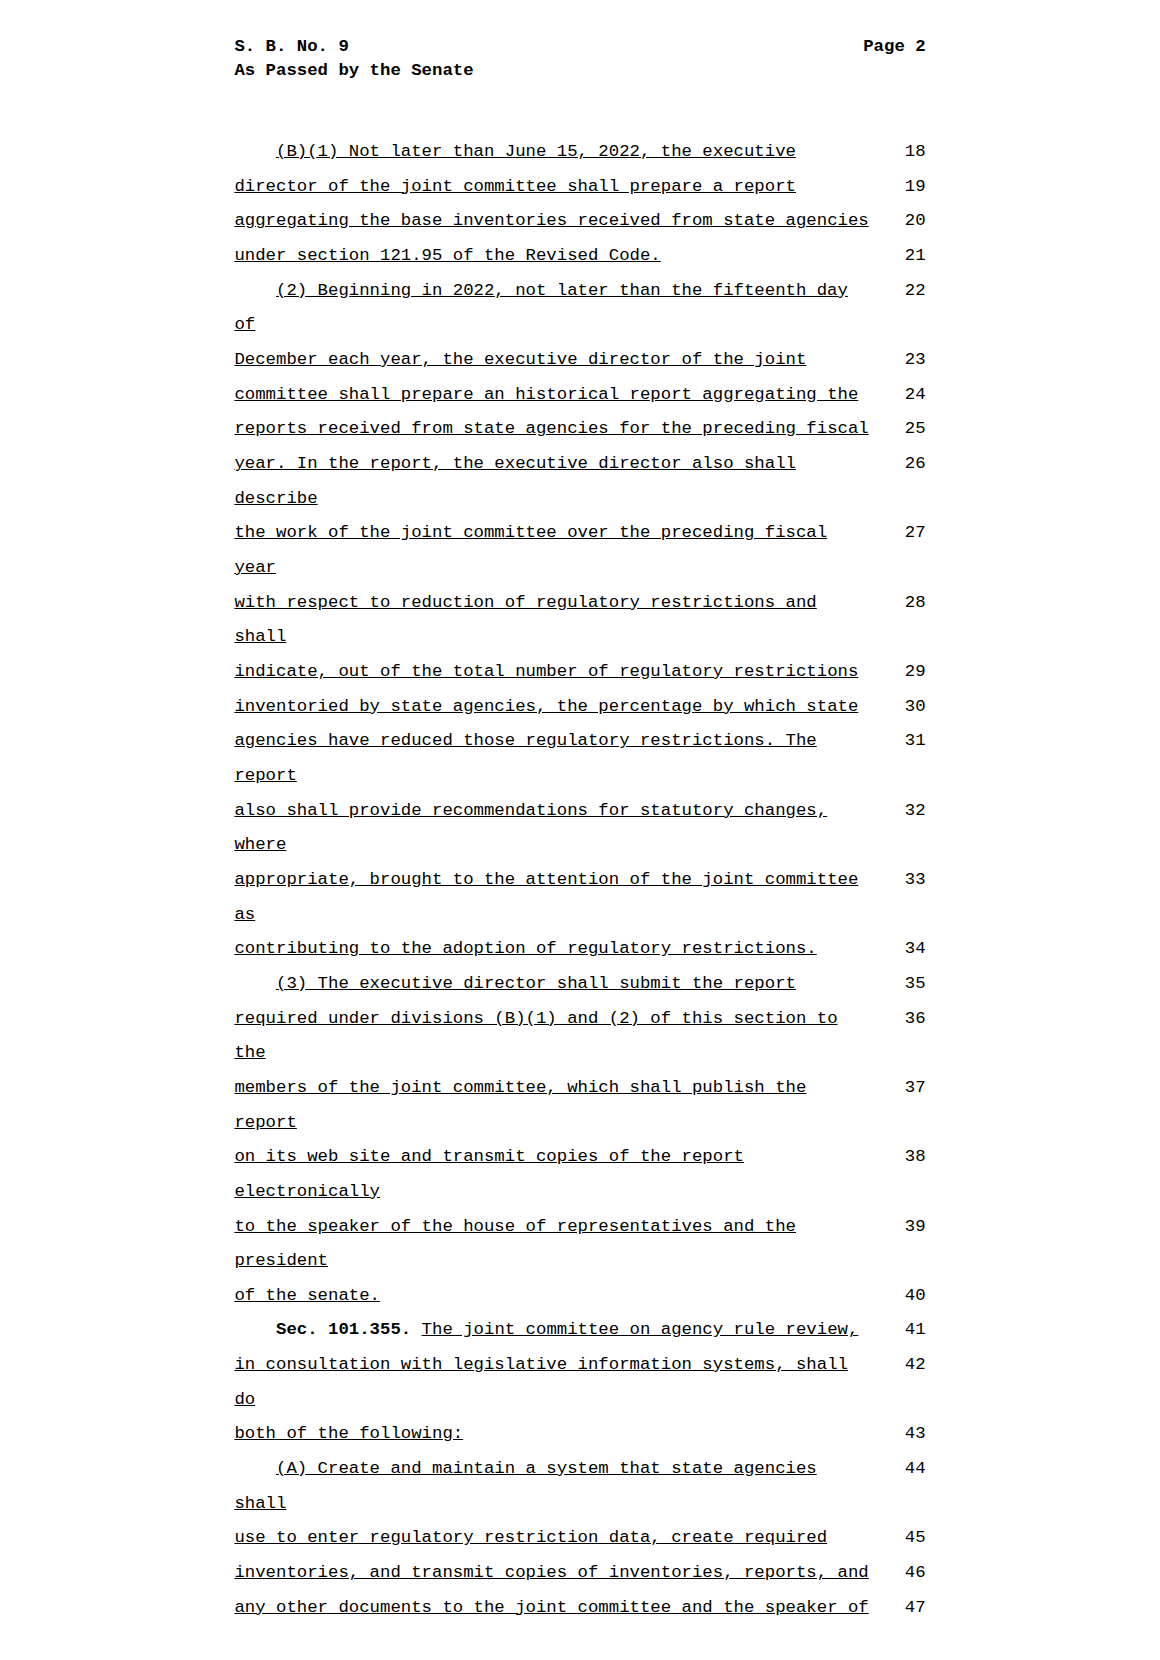S. B. No. 9 As Passed by the Senate
Page 2
(B)(1) Not later than June 15, 2022, the executive 18
director of the joint committee shall prepare a report 19
aggregating the base inventories received from state agencies 20
under section 121.95 of the Revised Code. 21
(2) Beginning in 2022, not later than the fifteenth day of 22
December each year, the executive director of the joint 23
committee shall prepare an historical report aggregating the 24
reports received from state agencies for the preceding fiscal 25
year. In the report, the executive director also shall describe 26
the work of the joint committee over the preceding fiscal year 27
with respect to reduction of regulatory restrictions and shall 28
indicate, out of the total number of regulatory restrictions 29
inventoried by state agencies, the percentage by which state 30
agencies have reduced those regulatory restrictions. The report 31
also shall provide recommendations for statutory changes, where 32
appropriate, brought to the attention of the joint committee as 33
contributing to the adoption of regulatory restrictions. 34
(3) The executive director shall submit the report 35
required under divisions (B)(1) and (2) of this section to the 36
members of the joint committee, which shall publish the report 37
on its web site and transmit copies of the report electronically 38
to the speaker of the house of representatives and the president 39
of the senate. 40
Sec. 101.355. The joint committee on agency rule review, 41
in consultation with legislative information systems, shall do 42
both of the following: 43
(A) Create and maintain a system that state agencies shall 44
use to enter regulatory restriction data, create required 45
inventories, and transmit copies of inventories, reports, and 46
any other documents to the joint committee and the speaker of 47